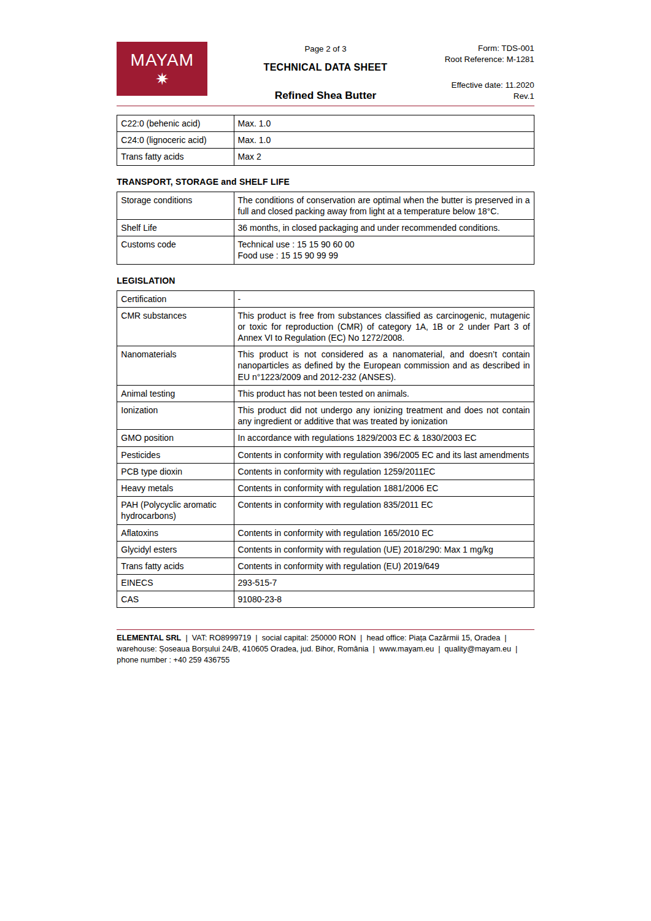MAYAM ✷
Page 2 of 3
Form: TDS-001
Root Reference: M-1281
TECHNICAL DATA SHEET
Effective date: 11.2020
Rev.1
Refined Shea Butter
| C22:0 (behenic acid) | Max. 1.0 |
| C24:0 (lignoceric acid) | Max. 1.0 |
| Trans fatty acids | Max 2 |
TRANSPORT, STORAGE and SHELF LIFE
| Storage conditions | The conditions of conservation are optimal when the butter is preserved in a full and closed packing away from light at a temperature below 18°C. |
| Shelf Life | 36 months, in closed packaging and under recommended conditions. |
| Customs code | Technical use : 15 15 90 60 00 Food use : 15 15 90 99 99 |
LEGISLATION
| Certification | - |
| CMR substances | This product is free from substances classified as carcinogenic, mutagenic or toxic for reproduction (CMR) of category 1A, 1B or 2 under Part 3 of Annex VI to Regulation (EC) No 1272/2008. |
| Nanomaterials | This product is not considered as a nanomaterial, and doesn’t contain nanoparticles as defined by the European commission and as described in EU n°1223/2009 and 2012-232 (ANSES). |
| Animal testing | This product has not been tested on animals. |
| Ionization | This product did not undergo any ionizing treatment and does not contain any ingredient or additive that was treated by ionization |
| GMO position | In accordance with regulations 1829/2003 EC & 1830/2003 EC |
| Pesticides | Contents in conformity with regulation 396/2005 EC and its last amendments |
| PCB type dioxin | Contents in conformity with regulation 1259/2011EC |
| Heavy metals | Contents in conformity with regulation 1881/2006 EC |
| PAH (Polycyclic aromatic hydrocarbons) | Contents in conformity with regulation 835/2011 EC |
| Aflatoxins | Contents in conformity with regulation 165/2010 EC |
| Glycidyl esters | Contents in conformity with regulation (UE) 2018/290: Max 1 mg/kg |
| Trans fatty acids | Contents in conformity with regulation (EU) 2019/649 |
| EINECS | 293-515-7 |
| CAS | 91080-23-8 |
ELEMENTAL SRL | VAT: RO8999719 | social capital: 250000 RON | head office: Piața Cazărmii 15, Oradea | warehouse: Șoseaua Borșului 24/B, 410605 Oradea, jud. Bihor, România | www.mayam.eu | quality@mayam.eu | phone number : +40 259 436755